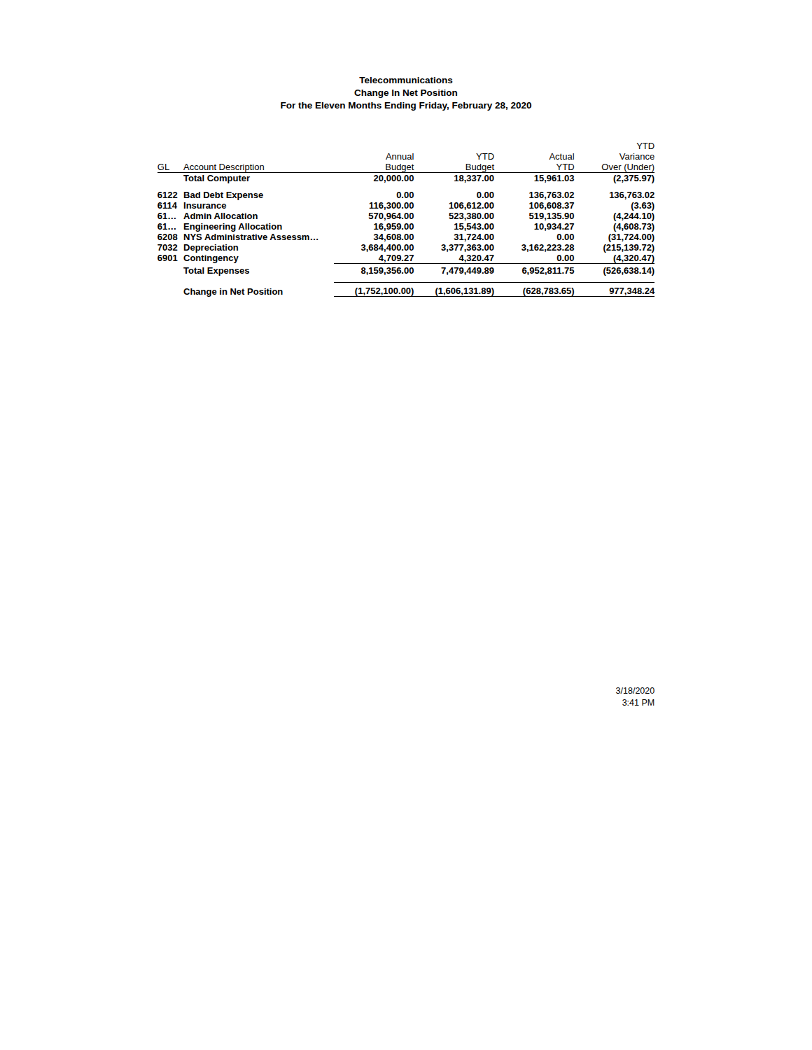Telecommunications
Change In Net Position
For the Eleven Months Ending Friday, February 28, 2020
| | | | | | YTD |
| --- | --- | --- | --- | --- | --- |
| | | Annual | YTD | Actual | Variance |
| GL | Account Description | Budget | Budget | YTD | Over (Under) |
| | Total Computer | 20,000.00 | 18,337.00 | 15,961.03 | (2,375.97) |
| 6122 | Bad Debt Expense | 0.00 | 0.00 | 136,763.02 | 136,763.02 |
| 6114 | Insurance | 116,300.00 | 106,612.00 | 106,608.37 | (3.63) |
| 61… | Admin Allocation | 570,964.00 | 523,380.00 | 519,135.90 | (4,244.10) |
| 61… | Engineering Allocation | 16,959.00 | 15,543.00 | 10,934.27 | (4,608.73) |
| 6208 | NYS Administrative Assessm… | 34,608.00 | 31,724.00 | 0.00 | (31,724.00) |
| 7032 | Depreciation | 3,684,400.00 | 3,377,363.00 | 3,162,223.28 | (215,139.72) |
| 6901 | Contingency | 4,709.27 | 4,320.47 | 0.00 | (4,320.47) |
| | Total Expenses | 8,159,356.00 | 7,479,449.89 | 6,952,811.75 | (526,638.14) |
| | Change in Net Position | (1,752,100.00) | (1,606,131.89) | (628,783.65) | 977,348.24 |
3/18/2020
3:41 PM